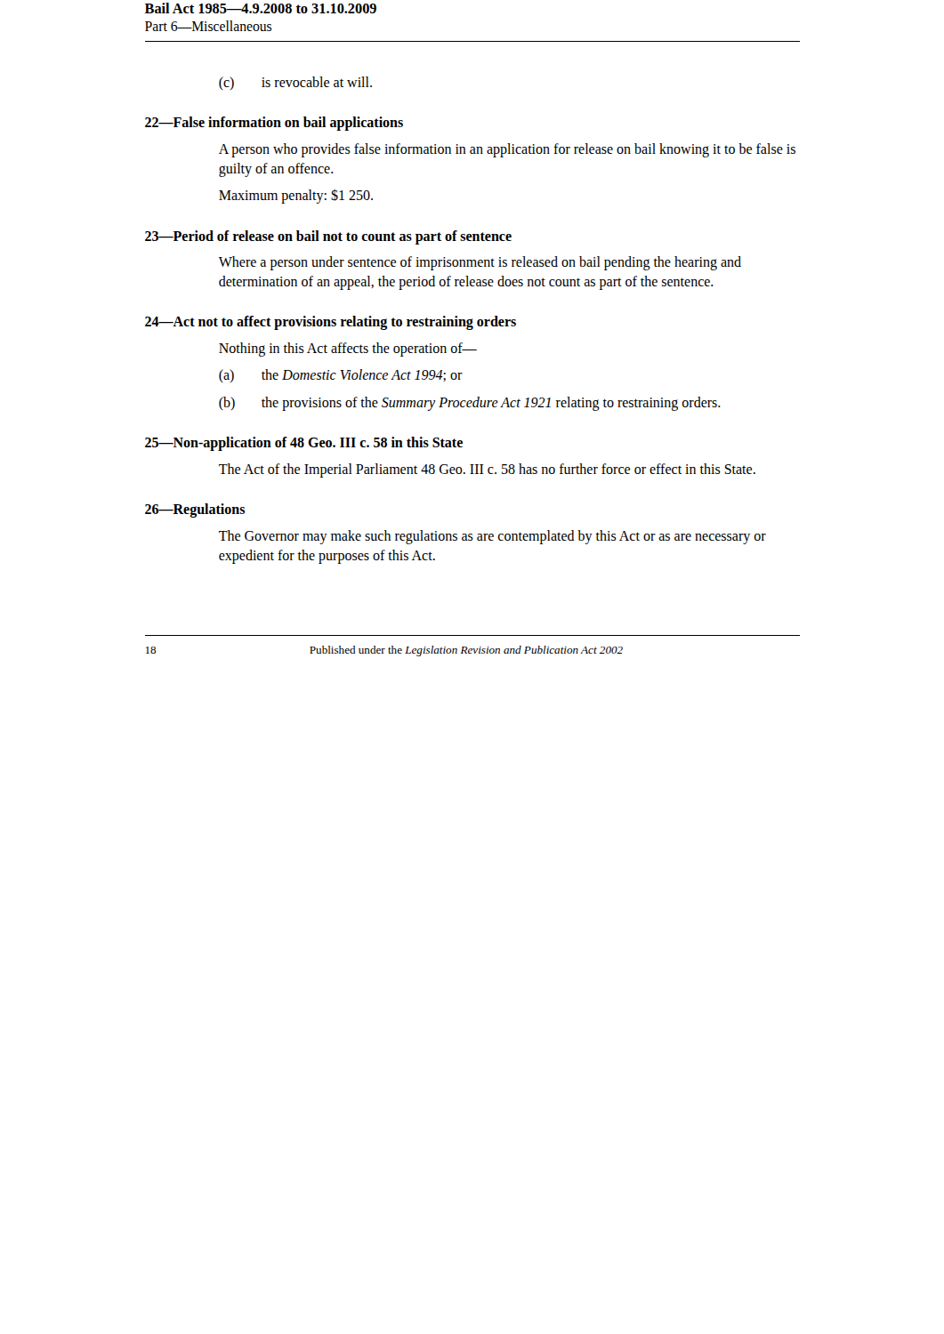Bail Act 1985—4.9.2008 to 31.10.2009
Part 6—Miscellaneous
(c)
is revocable at will.
22—False information on bail applications
A person who provides false information in an application for release on bail knowing it to be false is guilty of an offence.
Maximum penalty: $1 250.
23—Period of release on bail not to count as part of sentence
Where a person under sentence of imprisonment is released on bail pending the hearing and determination of an appeal, the period of release does not count as part of the sentence.
24—Act not to affect provisions relating to restraining orders
Nothing in this Act affects the operation of—
(a)
the Domestic Violence Act 1994; or
(b)
the provisions of the Summary Procedure Act 1921 relating to restraining orders.
25—Non-application of 48 Geo. III c. 58 in this State
The Act of the Imperial Parliament 48 Geo. III c. 58 has no further force or effect in this State.
26—Regulations
The Governor may make such regulations as are contemplated by this Act or as are necessary or expedient for the purposes of this Act.
18
Published under the Legislation Revision and Publication Act 2002